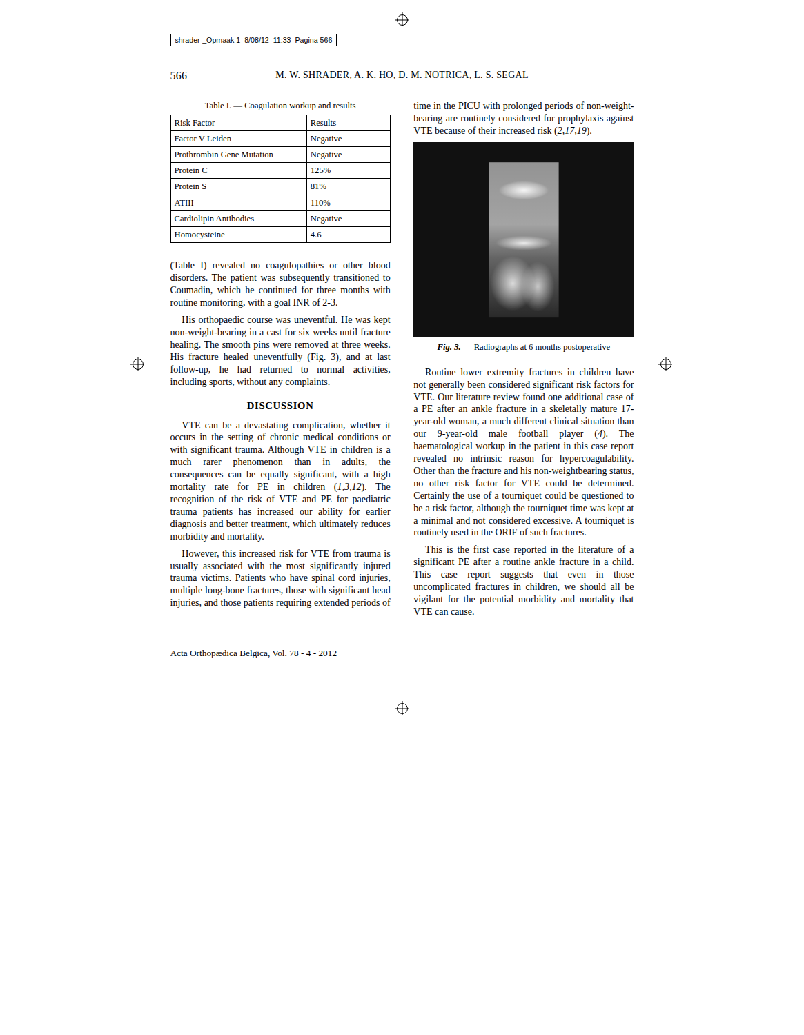shrader-_Opmaak 1 8/08/12 11:33 Pagina 566
566 M. W. SHRADER, A. K. HO, D. M. NOTRICA, L. S. SEGAL
Table I. — Coagulation workup and results
| Risk Factor | Results |
| Factor V Leiden | Negative |
| Prothrombin Gene Mutation | Negative |
| Protein C | 125% |
| Protein S | 81% |
| ATIII | 110% |
| Cardiolipin Antibodies | Negative |
| Homocysteine | 4.6 |
(Table I) revealed no coagulopathies or other blood disorders. The patient was subsequently transitioned to Coumadin, which he continued for three months with routine monitoring, with a goal INR of 2-3.
His orthopaedic course was uneventful. He was kept non-weight-bearing in a cast for six weeks until fracture healing. The smooth pins were removed at three weeks. His fracture healed uneventfully (Fig. 3), and at last follow-up, he had returned to normal activities, including sports, without any complaints.
DISCUSSION
VTE can be a devastating complication, whether it occurs in the setting of chronic medical conditions or with significant trauma. Although VTE in children is a much rarer phenomenon than in adults, the consequences can be equally significant, with a high mortality rate for PE in children (1,3,12). The recognition of the risk of VTE and PE for paediatric trauma patients has increased our ability for earlier diagnosis and better treatment, which ultimately reduces morbidity and mortality.
However, this increased risk for VTE from trauma is usually associated with the most significantly injured trauma victims. Patients who have spinal cord injuries, multiple long-bone fractures, those with significant head injuries, and those patients requiring extended periods of time in the PICU with prolonged periods of non-weight-bearing are routinely considered for prophylaxis against VTE because of their increased risk (2,17,19).
Fig. 3. — Radiographs at 6 months postoperative
Routine lower extremity fractures in children have not generally been considered significant risk factors for VTE. Our literature review found one additional case of a PE after an ankle fracture in a skeletally mature 17-year-old woman, a much different clinical situation than our 9-year-old male football player (4). The haematological workup in the patient in this case report revealed no intrinsic reason for hypercoagulability. Other than the fracture and his non-weightbearing status, no other risk factor for VTE could be determined. Certainly the use of a tourniquet could be questioned to be a risk factor, although the tourniquet time was kept at a minimal and not considered excessive. A tourniquet is routinely used in the ORIF of such fractures.
This is the first case reported in the literature of a significant PE after a routine ankle fracture in a child. This case report suggests that even in those uncomplicated fractures in children, we should all be vigilant for the potential morbidity and mortality that VTE can cause.
Acta Orthopædica Belgica, Vol. 78 - 4 - 2012